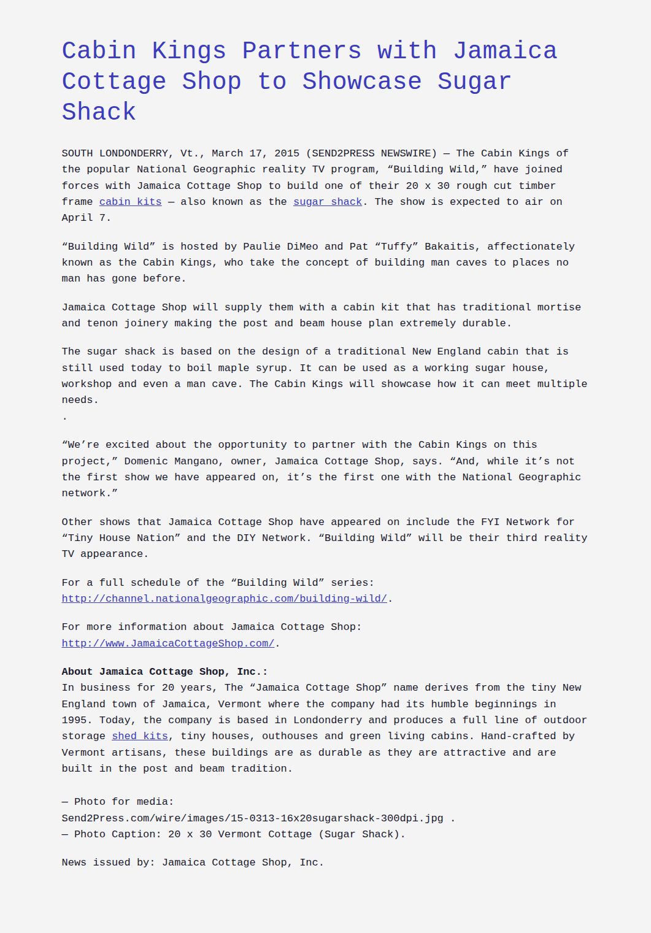Cabin Kings Partners with Jamaica Cottage Shop to Showcase Sugar Shack
SOUTH LONDONDERRY, Vt., March 17, 2015 (SEND2PRESS NEWSWIRE) — The Cabin Kings of the popular National Geographic reality TV program, “Building Wild,” have joined forces with Jamaica Cottage Shop to build one of their 20 x 30 rough cut timber frame cabin kits — also known as the sugar shack. The show is expected to air on April 7.
“Building Wild” is hosted by Paulie DiMeo and Pat “Tuffy” Bakaitis, affectionately known as the Cabin Kings, who take the concept of building man caves to places no man has gone before.
Jamaica Cottage Shop will supply them with a cabin kit that has traditional mortise and tenon joinery making the post and beam house plan extremely durable.
The sugar shack is based on the design of a traditional New England cabin that is still used today to boil maple syrup. It can be used as a working sugar house, workshop and even a man cave. The Cabin Kings will showcase how it can meet multiple needs.
.
“We’re excited about the opportunity to partner with the Cabin Kings on this project,” Domenic Mangano, owner, Jamaica Cottage Shop, says. “And, while it’s not the first show we have appeared on, it’s the first one with the National Geographic network.”
Other shows that Jamaica Cottage Shop have appeared on include the FYI Network for “Tiny House Nation” and the DIY Network. “Building Wild” will be their third reality TV appearance.
For a full schedule of the “Building Wild” series:
http://channel.nationalgeographic.com/building-wild/.
For more information about Jamaica Cottage Shop:
http://www.JamaicaCottageShop.com/.
About Jamaica Cottage Shop, Inc.:
In business for 20 years, The “Jamaica Cottage Shop” name derives from the tiny New England town of Jamaica, Vermont where the company had its humble beginnings in 1995. Today, the company is based in Londonderry and produces a full line of outdoor storage shed kits, tiny houses, outhouses and green living cabins. Hand-crafted by Vermont artisans, these buildings are as durable as they are attractive and are built in the post and beam tradition.
— Photo for media:
Send2Press.com/wire/images/15-0313-16x20sugarshack-300dpi.jpg .
— Photo Caption: 20 x 30 Vermont Cottage (Sugar Shack).
News issued by: Jamaica Cottage Shop, Inc.